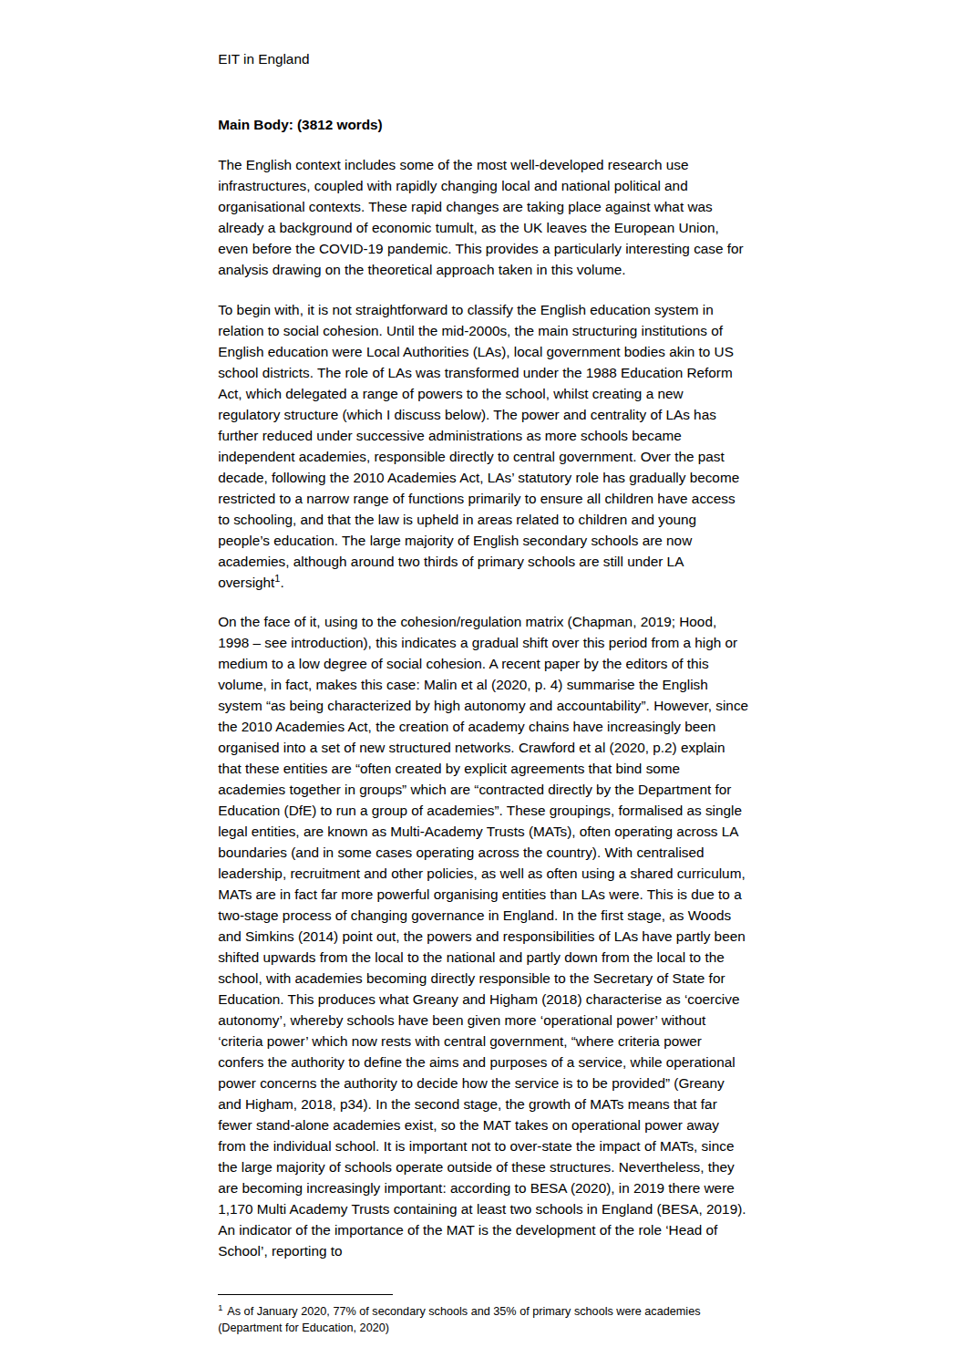EIT in England
Main Body: (3812 words)
The English context includes some of the most well-developed research use infrastructures, coupled with rapidly changing local and national political and organisational contexts. These rapid changes are taking place against what was already a background of economic tumult, as the UK leaves the European Union, even before the COVID-19 pandemic. This provides a particularly interesting case for analysis drawing on the theoretical approach taken in this volume.
To begin with, it is not straightforward to classify the English education system in relation to social cohesion. Until the mid-2000s, the main structuring institutions of English education were Local Authorities (LAs), local government bodies akin to US school districts. The role of LAs was transformed under the 1988 Education Reform Act, which delegated a range of powers to the school, whilst creating a new regulatory structure (which I discuss below). The power and centrality of LAs has further reduced under successive administrations as more schools became independent academies, responsible directly to central government. Over the past decade, following the 2010 Academies Act, LAs’ statutory role has gradually become restricted to a narrow range of functions primarily to ensure all children have access to schooling, and that the law is upheld in areas related to children and young people’s education. The large majority of English secondary schools are now academies, although around two thirds of primary schools are still under LA oversight1.
On the face of it, using to the cohesion/regulation matrix (Chapman, 2019; Hood, 1998 – see introduction), this indicates a gradual shift over this period from a high or medium to a low degree of social cohesion. A recent paper by the editors of this volume, in fact, makes this case: Malin et al (2020, p. 4) summarise the English system “as being characterized by high autonomy and accountability”. However, since the 2010 Academies Act, the creation of academy chains have increasingly been organised into a set of new structured networks. Crawford et al (2020, p.2) explain that these entities are “often created by explicit agreements that bind some academies together in groups” which are “contracted directly by the Department for Education (DfE) to run a group of academies”. These groupings, formalised as single legal entities, are known as Multi-Academy Trusts (MATs), often operating across LA boundaries (and in some cases operating across the country). With centralised leadership, recruitment and other policies, as well as often using a shared curriculum, MATs are in fact far more powerful organising entities than LAs were. This is due to a two-stage process of changing governance in England. In the first stage, as Woods and Simkins (2014) point out, the powers and responsibilities of LAs have partly been shifted upwards from the local to the national and partly down from the local to the school, with academies becoming directly responsible to the Secretary of State for Education. This produces what Greany and Higham (2018) characterise as ‘coercive autonomy’, whereby schools have been given more ‘operational power’ without ‘criteria power’ which now rests with central government, “where criteria power confers the authority to define the aims and purposes of a service, while operational power concerns the authority to decide how the service is to be provided” (Greany and Higham, 2018, p34). In the second stage, the growth of MATs means that far fewer stand-alone academies exist, so the MAT takes on operational power away from the individual school. It is important not to over-state the impact of MATs, since the large majority of schools operate outside of these structures. Nevertheless, they are becoming increasingly important: according to BESA (2020), in 2019 there were 1,170 Multi Academy Trusts containing at least two schools in England (BESA, 2019). An indicator of the importance of the MAT is the development of the role ‘Head of School’, reporting to
1 As of January 2020, 77% of secondary schools and 35% of primary schools were academies (Department for Education, 2020)